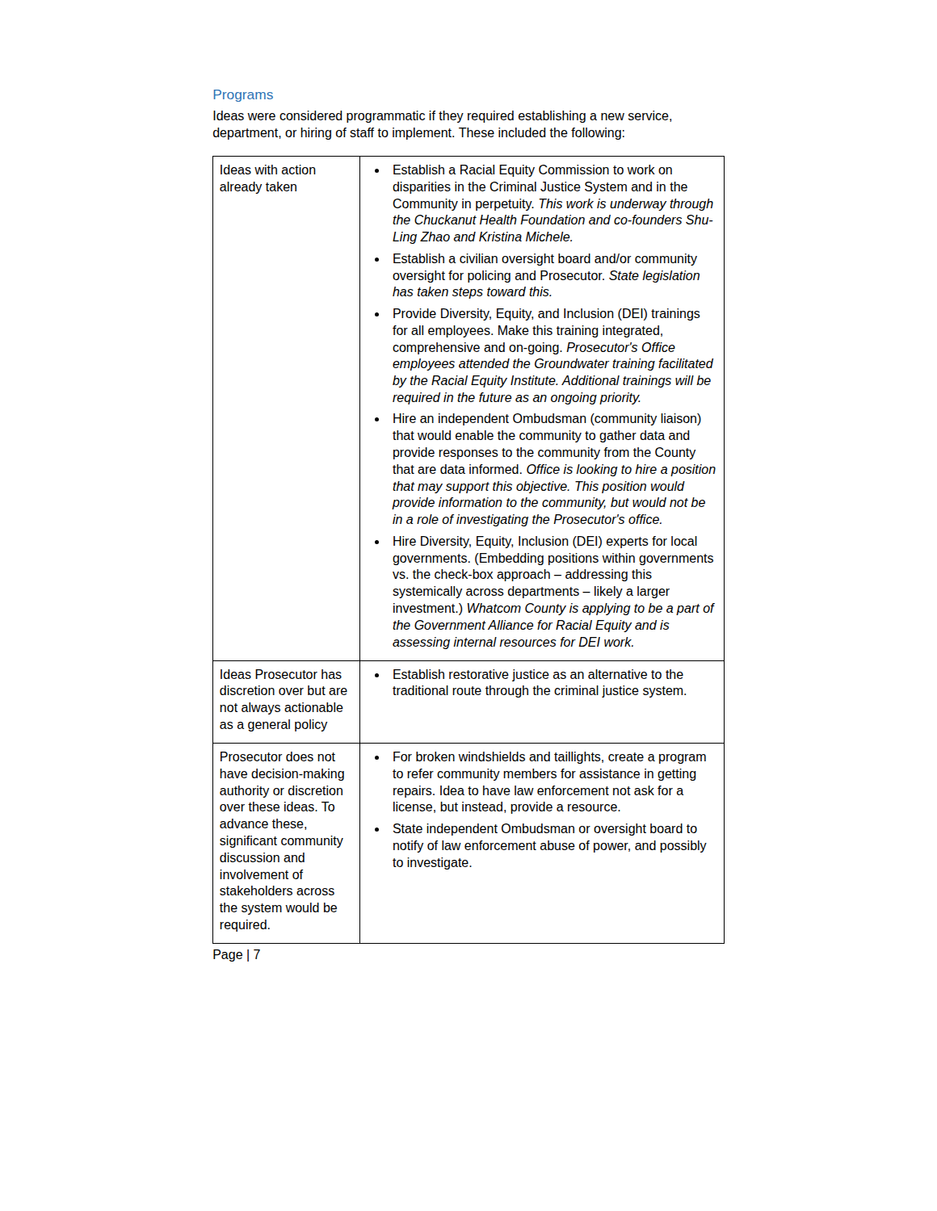Programs
Ideas were considered programmatic if they required establishing a new service, department, or hiring of staff to implement. These included the following:
| Ideas with action already taken | Establish a Racial Equity Commission to work on disparities in the Criminal Justice System and in the Community in perpetuity. This work is underway through the Chuckanut Health Foundation and co-founders Shu-Ling Zhao and Kristina Michele. Establish a civilian oversight board and/or community oversight for policing and Prosecutor. State legislation has taken steps toward this. Provide Diversity, Equity, and Inclusion (DEI) trainings for all employees. Make this training integrated, comprehensive and on-going. Prosecutor's Office employees attended the Groundwater training facilitated by the Racial Equity Institute. Additional trainings will be required in the future as an ongoing priority. Hire an independent Ombudsman (community liaison) that would enable the community to gather data and provide responses to the community from the County that are data informed. Office is looking to hire a position that may support this objective. This position would provide information to the community, but would not be in a role of investigating the Prosecutor's office. Hire Diversity, Equity, Inclusion (DEI) experts for local governments. (Embedding positions within governments vs. the check-box approach – addressing this systemically across departments – likely a larger investment.) Whatcom County is applying to be a part of the Government Alliance for Racial Equity and is assessing internal resources for DEI work. |
| Ideas Prosecutor has discretion over but are not always actionable as a general policy | Establish restorative justice as an alternative to the traditional route through the criminal justice system. |
| Prosecutor does not have decision-making authority or discretion over these ideas. To advance these, significant community discussion and involvement of stakeholders across the system would be required. | For broken windshields and taillights, create a program to refer community members for assistance in getting repairs. Idea to have law enforcement not ask for a license, but instead, provide a resource. State independent Ombudsman or oversight board to notify of law enforcement abuse of power, and possibly to investigate. |
Page | 7